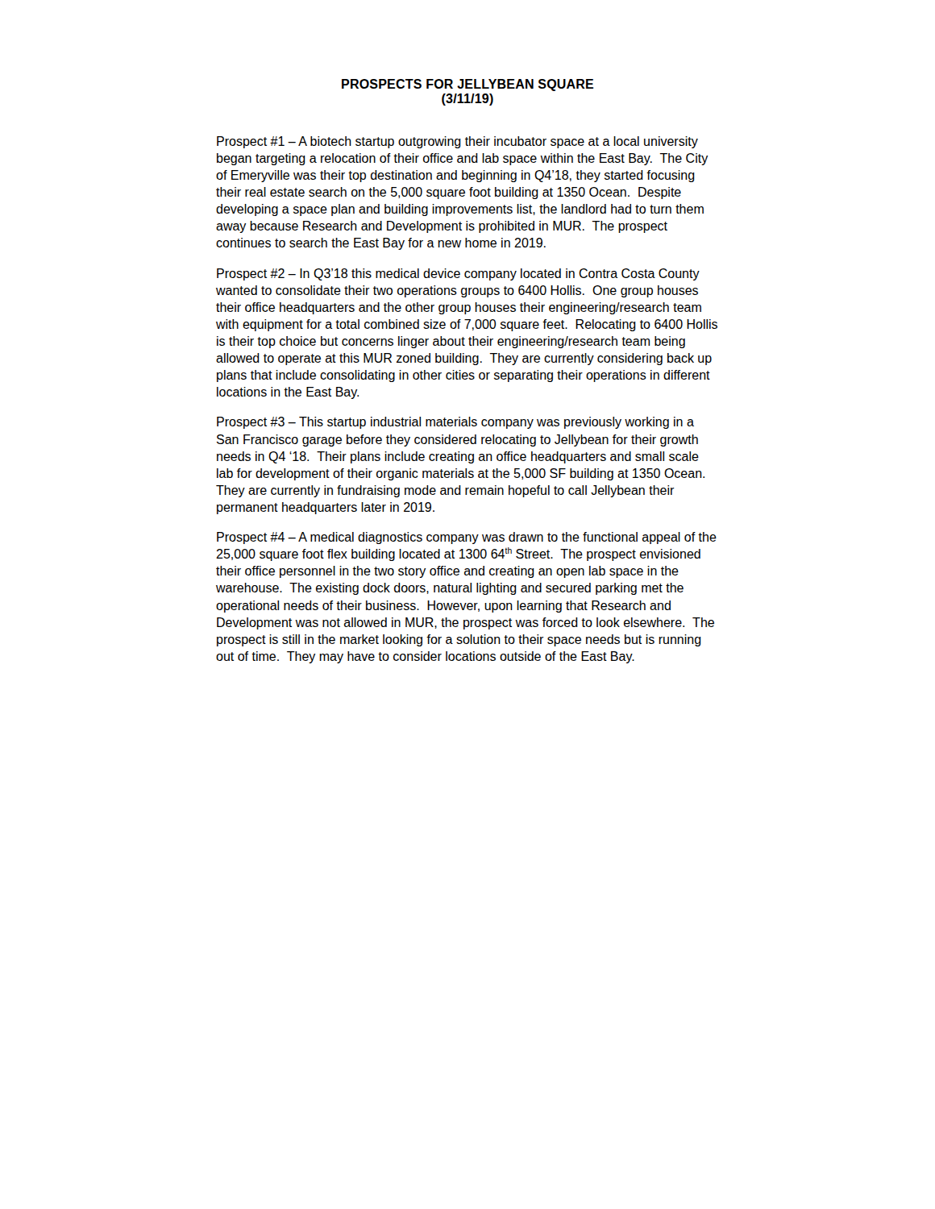PROSPECTS FOR JELLYBEAN SQUARE(3/11/19)
Prospect #1 – A biotech startup outgrowing their incubator space at a local university began targeting a relocation of their office and lab space within the East Bay. The City of Emeryville was their top destination and beginning in Q4’18, they started focusing their real estate search on the 5,000 square foot building at 1350 Ocean. Despite developing a space plan and building improvements list, the landlord had to turn them away because Research and Development is prohibited in MUR. The prospect continues to search the East Bay for a new home in 2019.
Prospect #2 – In Q3’18 this medical device company located in Contra Costa County wanted to consolidate their two operations groups to 6400 Hollis. One group houses their office headquarters and the other group houses their engineering/research team with equipment for a total combined size of 7,000 square feet. Relocating to 6400 Hollis is their top choice but concerns linger about their engineering/research team being allowed to operate at this MUR zoned building. They are currently considering back up plans that include consolidating in other cities or separating their operations in different locations in the East Bay.
Prospect #3 – This startup industrial materials company was previously working in a San Francisco garage before they considered relocating to Jellybean for their growth needs in Q4 ‘18. Their plans include creating an office headquarters and small scale lab for development of their organic materials at the 5,000 SF building at 1350 Ocean. They are currently in fundraising mode and remain hopeful to call Jellybean their permanent headquarters later in 2019.
Prospect #4 – A medical diagnostics company was drawn to the functional appeal of the 25,000 square foot flex building located at 1300 64th Street. The prospect envisioned their office personnel in the two story office and creating an open lab space in the warehouse. The existing dock doors, natural lighting and secured parking met the operational needs of their business. However, upon learning that Research and Development was not allowed in MUR, the prospect was forced to look elsewhere. The prospect is still in the market looking for a solution to their space needs but is running out of time. They may have to consider locations outside of the East Bay.